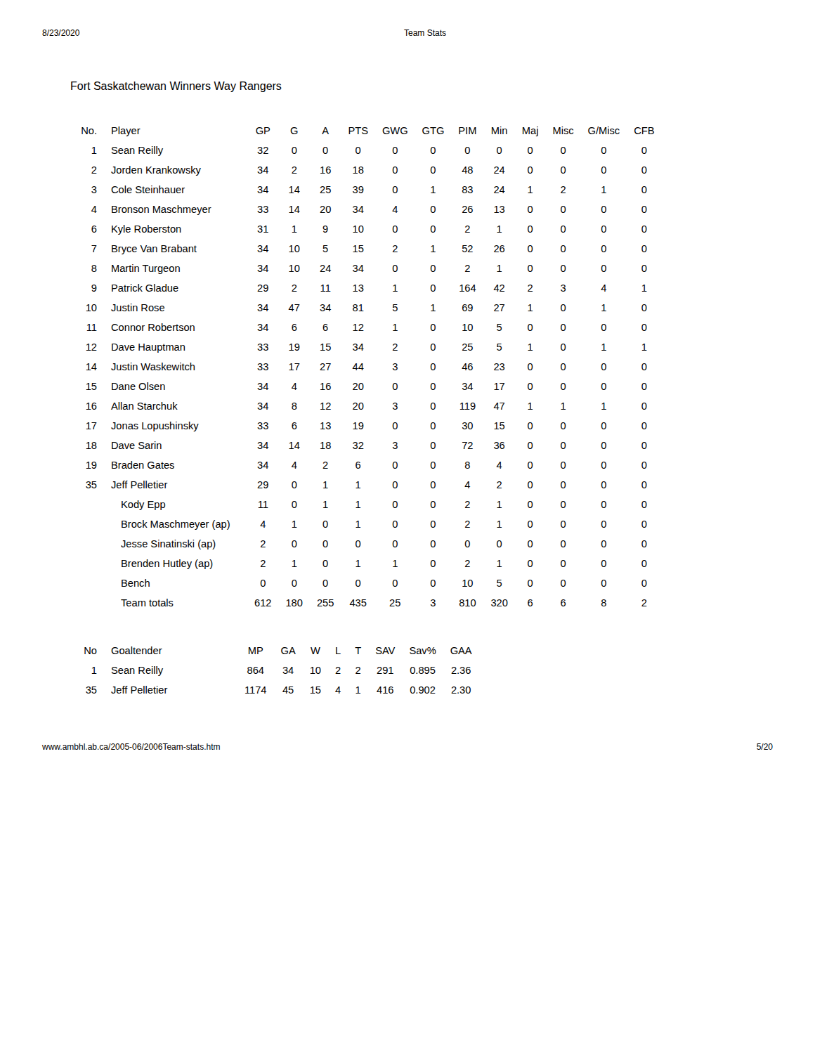8/23/2020
Team Stats
Fort Saskatchewan Winners Way Rangers
| No. | Player | GP | G | A | PTS | GWG | GTG | PIM | Min | Maj | Misc | G/Misc | CFB |
| --- | --- | --- | --- | --- | --- | --- | --- | --- | --- | --- | --- | --- | --- |
| 1 | Sean Reilly | 32 | 0 | 0 | 0 | 0 | 0 | 0 | 0 | 0 | 0 | 0 | 0 |
| 2 | Jorden Krankowsky | 34 | 2 | 16 | 18 | 0 | 0 | 48 | 24 | 0 | 0 | 0 | 0 |
| 3 | Cole Steinhauer | 34 | 14 | 25 | 39 | 0 | 1 | 83 | 24 | 1 | 2 | 1 | 0 |
| 4 | Bronson Maschmeyer | 33 | 14 | 20 | 34 | 4 | 0 | 26 | 13 | 0 | 0 | 0 | 0 |
| 6 | Kyle Roberston | 31 | 1 | 9 | 10 | 0 | 0 | 2 | 1 | 0 | 0 | 0 | 0 |
| 7 | Bryce Van Brabant | 34 | 10 | 5 | 15 | 2 | 1 | 52 | 26 | 0 | 0 | 0 | 0 |
| 8 | Martin Turgeon | 34 | 10 | 24 | 34 | 0 | 0 | 2 | 1 | 0 | 0 | 0 | 0 |
| 9 | Patrick Gladue | 29 | 2 | 11 | 13 | 1 | 0 | 164 | 42 | 2 | 3 | 4 | 1 |
| 10 | Justin Rose | 34 | 47 | 34 | 81 | 5 | 1 | 69 | 27 | 1 | 0 | 1 | 0 |
| 11 | Connor Robertson | 34 | 6 | 6 | 12 | 1 | 0 | 10 | 5 | 0 | 0 | 0 | 0 |
| 12 | Dave Hauptman | 33 | 19 | 15 | 34 | 2 | 0 | 25 | 5 | 1 | 0 | 1 | 1 |
| 14 | Justin Waskewitch | 33 | 17 | 27 | 44 | 3 | 0 | 46 | 23 | 0 | 0 | 0 | 0 |
| 15 | Dane Olsen | 34 | 4 | 16 | 20 | 0 | 0 | 34 | 17 | 0 | 0 | 0 | 0 |
| 16 | Allan Starchuk | 34 | 8 | 12 | 20 | 3 | 0 | 119 | 47 | 1 | 1 | 1 | 0 |
| 17 | Jonas Lopushinsky | 33 | 6 | 13 | 19 | 0 | 0 | 30 | 15 | 0 | 0 | 0 | 0 |
| 18 | Dave Sarin | 34 | 14 | 18 | 32 | 3 | 0 | 72 | 36 | 0 | 0 | 0 | 0 |
| 19 | Braden Gates | 34 | 4 | 2 | 6 | 0 | 0 | 8 | 4 | 0 | 0 | 0 | 0 |
| 35 | Jeff Pelletier | 29 | 0 | 1 | 1 | 0 | 0 | 4 | 2 | 0 | 0 | 0 | 0 |
| | Kody Epp | 11 | 0 | 1 | 1 | 0 | 0 | 2 | 1 | 0 | 0 | 0 | 0 |
| | Brock Maschmeyer (ap) | 4 | 1 | 0 | 1 | 0 | 0 | 2 | 1 | 0 | 0 | 0 | 0 |
| | Jesse Sinatinski (ap) | 2 | 0 | 0 | 0 | 0 | 0 | 0 | 0 | 0 | 0 | 0 | 0 |
| | Brenden Hutley (ap) | 2 | 1 | 0 | 1 | 1 | 0 | 2 | 1 | 0 | 0 | 0 | 0 |
| | Bench | 0 | 0 | 0 | 0 | 0 | 0 | 10 | 5 | 0 | 0 | 0 | 0 |
| | Team totals | 612 | 180 | 255 | 435 | 25 | 3 | 810 | 320 | 6 | 6 | 8 | 2 |
| No | Goaltender | MP | GA | W | L | T | SAV | Sav% | GAA |
| --- | --- | --- | --- | --- | --- | --- | --- | --- | --- |
| 1 | Sean Reilly | 864 | 34 | 10 | 2 | 2 | 291 | 0.895 | 2.36 |
| 35 | Jeff Pelletier | 1174 | 45 | 15 | 4 | 1 | 416 | 0.902 | 2.30 |
www.ambhl.ab.ca/2005-06/2006Team-stats.htm
5/20